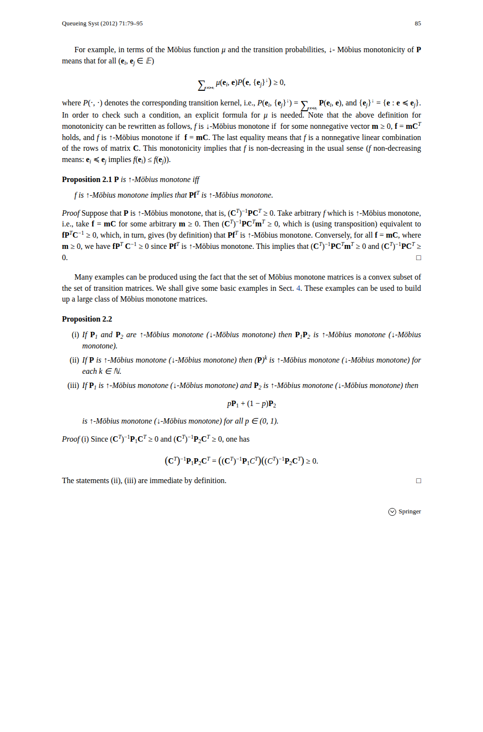Queueing Syst (2012) 71:79–95 85
For example, in terms of the Möbius function μ and the transition probabilities, ↓- Möbius monotonicity of P means that for all (ei, ej ∈ 𝔼)
∑e:e≽ei μ(ei, e)P(e, {ej}↓) ≥ 0,
where P(·, ·) denotes the corresponding transition kernel, i.e., P(ei, {ej}↓) = ∑e:e≼ej P(ei, e), and {ej}↓ = {e : e ≼ ej}. In order to check such a condition, an explicit formula for μ is needed. Note that the above definition for monotonicity can be rewritten as follows, f is ↓-Möbius monotone if for some nonnegative vector m ≥ 0, f = mCT holds, and f is ↑-Möbius monotone if f = mC. The last equal​ity means that f is a nonnegative linear combination of the rows of matrix C. This monotonicity implies that f is non-decreasing in the usual sense (f non-decreasing means: ei ≼ ej implies f(ei) ≤ f(ej)).
Proposition 2.1 P is ↑-Möbius monotone iff
f is ↑-Möbius monotone implies that PfT is ↑-Möbius monotone.
Proof Suppose that P is ↑-Möbius monotone, that is, (CT)−1PCT ≥ 0. Take arbi​trary f which is ↑-Möbius monotone, i.e., take f = mC for some arbitrary m ≥ 0. Then (CT)−1PCTmT ≥ 0, which is (using transposition) equivalent to fPTC−1 ≥ 0, which, in turn, gives (by definition) that PfT is ↑-Möbius monotone. Conversely, for all f = mC, where m ≥ 0, we have fPT C−1 ≥ 0 since PfT is ↑-Möbius monotone. This implies that (CT)−1PCTmT ≥ 0 and (CT)−1PCT ≥ 0.□
Many examples can be produced using the fact that the set of Möbius monotone matrices is a convex subset of the set of transition matrices. We shall give some basic examples in Sect. 4. These examples can be used to build up a large class of Möbius monotone matrices.
Proposition 2.2
If P1 and P2 are ↑-Möbius monotone (↓-Möbius monotone) then P1P2 is ↑-Möbius monotone (↓-Möbius monotone).
If P is ↑-Möbius monotone (↓-Möbius monotone) then (P)k is ↑-Möbius mono​tone (↓-Möbius monotone) for each k ∈ ℕ.
If P1 is ↑-Möbius monotone (↓-Möbius monotone) and P2 is ↑-Möbius monotone (↓-Möbius monotone) then
pP1 + (1 − p)P2
is ↑-Möbius monotone (↓-Möbius monotone) for all p ∈ (0, 1).
Proof (i) Since (CT)−1P1CT ≥ 0 and (CT)−1P2CT ≥ 0, one has
(CT)−1P1P2CT = ((CT)−1P1CT)((CT)−1P2CT) ≥ 0.
The statements (ii), (iii) are immediate by definition.□
Springer